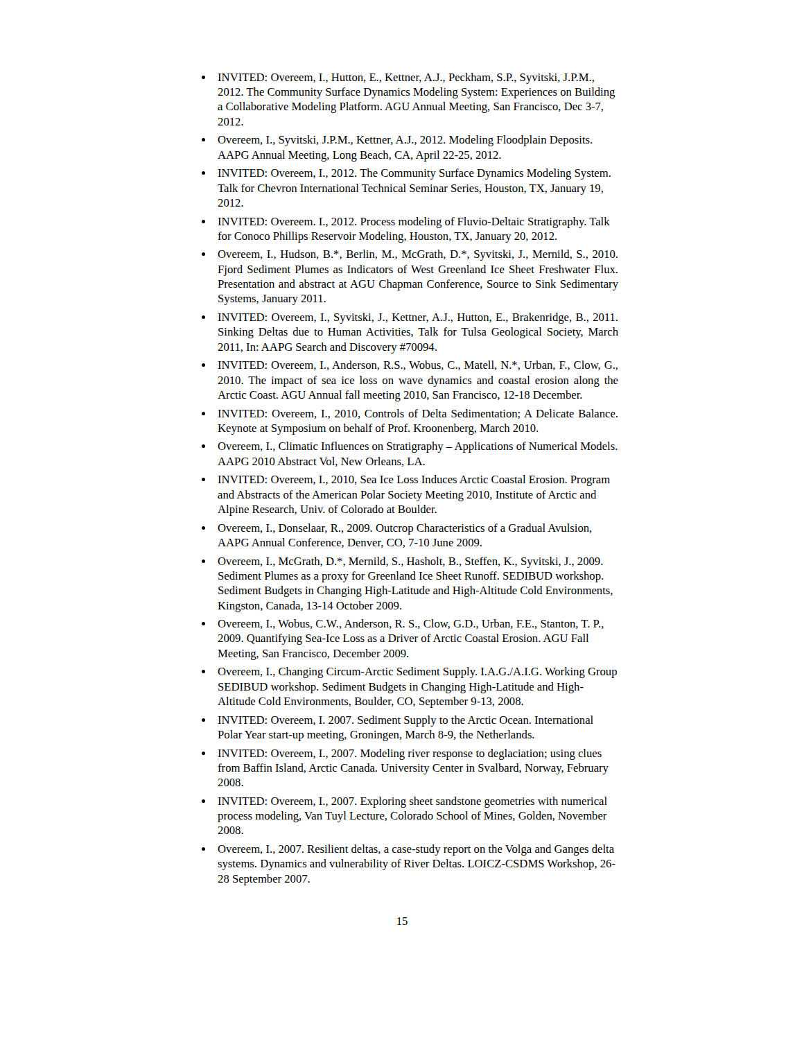INVITED: Overeem, I., Hutton, E., Kettner, A.J., Peckham, S.P., Syvitski, J.P.M., 2012. The Community Surface Dynamics Modeling System: Experiences on Building a Collaborative Modeling Platform. AGU Annual Meeting, San Francisco, Dec 3-7, 2012.
Overeem, I., Syvitski, J.P.M., Kettner, A.J., 2012. Modeling Floodplain Deposits. AAPG Annual Meeting, Long Beach, CA, April 22-25, 2012.
INVITED: Overeem, I., 2012. The Community Surface Dynamics Modeling System. Talk for Chevron International Technical Seminar Series, Houston, TX, January 19, 2012.
INVITED: Overeem. I., 2012. Process modeling of Fluvio-Deltaic Stratigraphy. Talk for Conoco Phillips Reservoir Modeling, Houston, TX, January 20, 2012.
Overeem, I., Hudson, B.*, Berlin, M., McGrath, D.*, Syvitski, J., Mernild, S., 2010. Fjord Sediment Plumes as Indicators of West Greenland Ice Sheet Freshwater Flux. Presentation and abstract at AGU Chapman Conference, Source to Sink Sedimentary Systems, January 2011.
INVITED: Overeem, I., Syvitski, J., Kettner, A.J., Hutton, E., Brakenridge, B., 2011. Sinking Deltas due to Human Activities, Talk for Tulsa Geological Society, March 2011, In: AAPG Search and Discovery #70094.
INVITED: Overeem, I., Anderson, R.S., Wobus, C., Matell, N.*, Urban, F., Clow, G., 2010. The impact of sea ice loss on wave dynamics and coastal erosion along the Arctic Coast. AGU Annual fall meeting 2010, San Francisco, 12-18 December.
INVITED: Overeem, I., 2010, Controls of Delta Sedimentation; A Delicate Balance. Keynote at Symposium on behalf of Prof. Kroonenberg, March 2010.
Overeem, I., Climatic Influences on Stratigraphy – Applications of Numerical Models. AAPG 2010 Abstract Vol, New Orleans, LA.
INVITED: Overeem, I., 2010, Sea Ice Loss Induces Arctic Coastal Erosion. Program and Abstracts of the American Polar Society Meeting 2010, Institute of Arctic and Alpine Research, Univ. of Colorado at Boulder.
Overeem, I., Donselaar, R., 2009. Outcrop Characteristics of a Gradual Avulsion, AAPG Annual Conference, Denver, CO, 7-10 June 2009.
Overeem, I., McGrath, D.*, Mernild, S., Hasholt, B., Steffen, K., Syvitski, J., 2009. Sediment Plumes as a proxy for Greenland Ice Sheet Runoff. SEDIBUD workshop. Sediment Budgets in Changing High-Latitude and High-Altitude Cold Environments, Kingston, Canada, 13-14 October 2009.
Overeem, I., Wobus, C.W., Anderson, R. S., Clow, G.D., Urban, F.E., Stanton, T. P., 2009. Quantifying Sea-Ice Loss as a Driver of Arctic Coastal Erosion. AGU Fall Meeting, San Francisco, December 2009.
Overeem, I., Changing Circum-Arctic Sediment Supply. I.A.G./A.I.G. Working Group SEDIBUD workshop. Sediment Budgets in Changing High-Latitude and High-Altitude Cold Environments, Boulder, CO, September 9-13, 2008.
INVITED: Overeem, I. 2007. Sediment Supply to the Arctic Ocean. International Polar Year start-up meeting, Groningen, March 8-9, the Netherlands.
INVITED: Overeem, I., 2007. Modeling river response to deglaciation; using clues from Baffin Island, Arctic Canada. University Center in Svalbard, Norway, February 2008.
INVITED: Overeem, I., 2007. Exploring sheet sandstone geometries with numerical process modeling, Van Tuyl Lecture, Colorado School of Mines, Golden, November 2008.
Overeem, I., 2007. Resilient deltas, a case-study report on the Volga and Ganges delta systems. Dynamics and vulnerability of River Deltas. LOICZ-CSDMS Workshop, 26-28 September 2007.
15